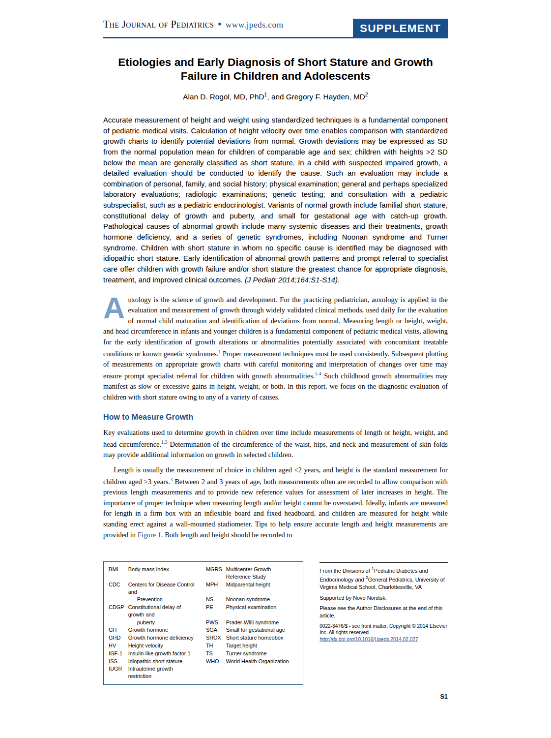The Journal of Pediatrics•www.jpeds.com
SUPPLEMENT
Etiologies and Early Diagnosis of Short Stature and Growth Failure in Children and Adolescents
Alan D. Rogol, MD, PhD1, and Gregory F. Hayden, MD2
Accurate measurement of height and weight using standardized techniques is a fundamental component of pediatric medical visits. Calculation of height velocity over time enables comparison with standardized growth charts to identify potential deviations from normal. Growth deviations may be expressed as SD from the normal population mean for children of comparable age and sex; children with heights >2 SD below the mean are generally classified as short stature. In a child with suspected impaired growth, a detailed evaluation should be conducted to identify the cause. Such an evaluation may include a combination of personal, family, and social history; physical examination; general and perhaps specialized laboratory evaluations; radiologic examinations; genetic testing; and consultation with a pediatric subspecialist, such as a pediatric endocrinologist. Variants of normal growth include familial short stature, constitutional delay of growth and puberty, and small for gestational age with catch-up growth. Pathological causes of abnormal growth include many systemic diseases and their treatments, growth hormone deficiency, and a series of genetic syndromes, including Noonan syndrome and Turner syndrome. Children with short stature in whom no specific cause is identified may be diagnosed with idiopathic short stature. Early identification of abnormal growth patterns and prompt referral to specialist care offer children with growth failure and/or short stature the greatest chance for appropriate diagnosis, treatment, and improved clinical outcomes. (J Pediatr 2014;164:S1-S14).
Auxology is the science of growth and development. For the practicing pediatrician, auxology is applied in the evaluation and measurement of growth through widely validated clinical methods, used daily for the evaluation of normal child maturation and identification of deviations from normal. Measuring length or height, weight, and head circumference in infants and younger children is a fundamental component of pediatric medical visits, allowing for the early identification of growth alterations or abnormalities potentially associated with concomitant treatable conditions or known genetic syndromes.1 Proper measurement techniques must be used consistently. Subsequent plotting of measurements on appropriate growth charts with careful monitoring and interpretation of changes over time may ensure prompt specialist referral for children with growth abnormalities.1-4 Such childhood growth abnormalities may manifest as slow or excessive gains in height, weight, or both. In this report, we focus on the diagnostic evaluation of children with short stature owing to any of a variety of causes.
How to Measure Growth
Key evaluations used to determine growth in children over time include measurements of length or height, weight, and head circumference.1,3 Determination of the circumference of the waist, hips, and neck and measurement of skin folds may provide additional information on growth in selected children.
Length is usually the measurement of choice in children aged <2 years, and height is the standard measurement for children aged >3 years.3 Between 2 and 3 years of age, both measurements often are recorded to allow comparison with previous length measurements and to provide new reference values for assessment of later increases in height. The importance of proper technique when measuring length and/or height cannot be overstated. Ideally, infants are measured for length in a firm box with an inflexible board and fixed headboard, and children are measured for height while standing erect against a wall-mounted stadiometer. Tips to help ensure accurate length and height measurements are provided in Figure 1. Both length and height should be recorded to
| BMI | Body mass index | | MGRS | Multicenter Growth Reference Study |
| CDC | Centers for Disease Control and | | MPH | Midparental height |
| | Prevention | | NS | Noonan syndrome |
| CDGP | Constitutional delay of growth and | | PE | Physical examination |
| | puberty | | PWS | Prader-Willi syndrome |
| GH | Growth hormone | | SGA | Small for gestational age |
| GHD | Growth hormone deficiency | | SHOX | Short stature homeobox |
| HV | Height velocity | | TH | Target height |
| IGF-1 | Insulin-like growth factor 1 | | TS | Turner syndrome |
| ISS | Idiopathic short stature | | WHO | World Health Organization |
| IUGR | Intrauterine growth restriction | | | |
From the Divisions of 1Pediatric Diabetes and Endocrinology and 2General Pediatrics, University of Virginia Medical School, Charlottesville, VA
Supported by Novo Nordisk.
Please see the Author Disclosures at the end of this article.
0022-3476/$ - see front matter. Copyright © 2014 Elsevier Inc. All rights reserved.
http://dx.doi.org/10.1016/j.jpeds.2014.02.027
S1